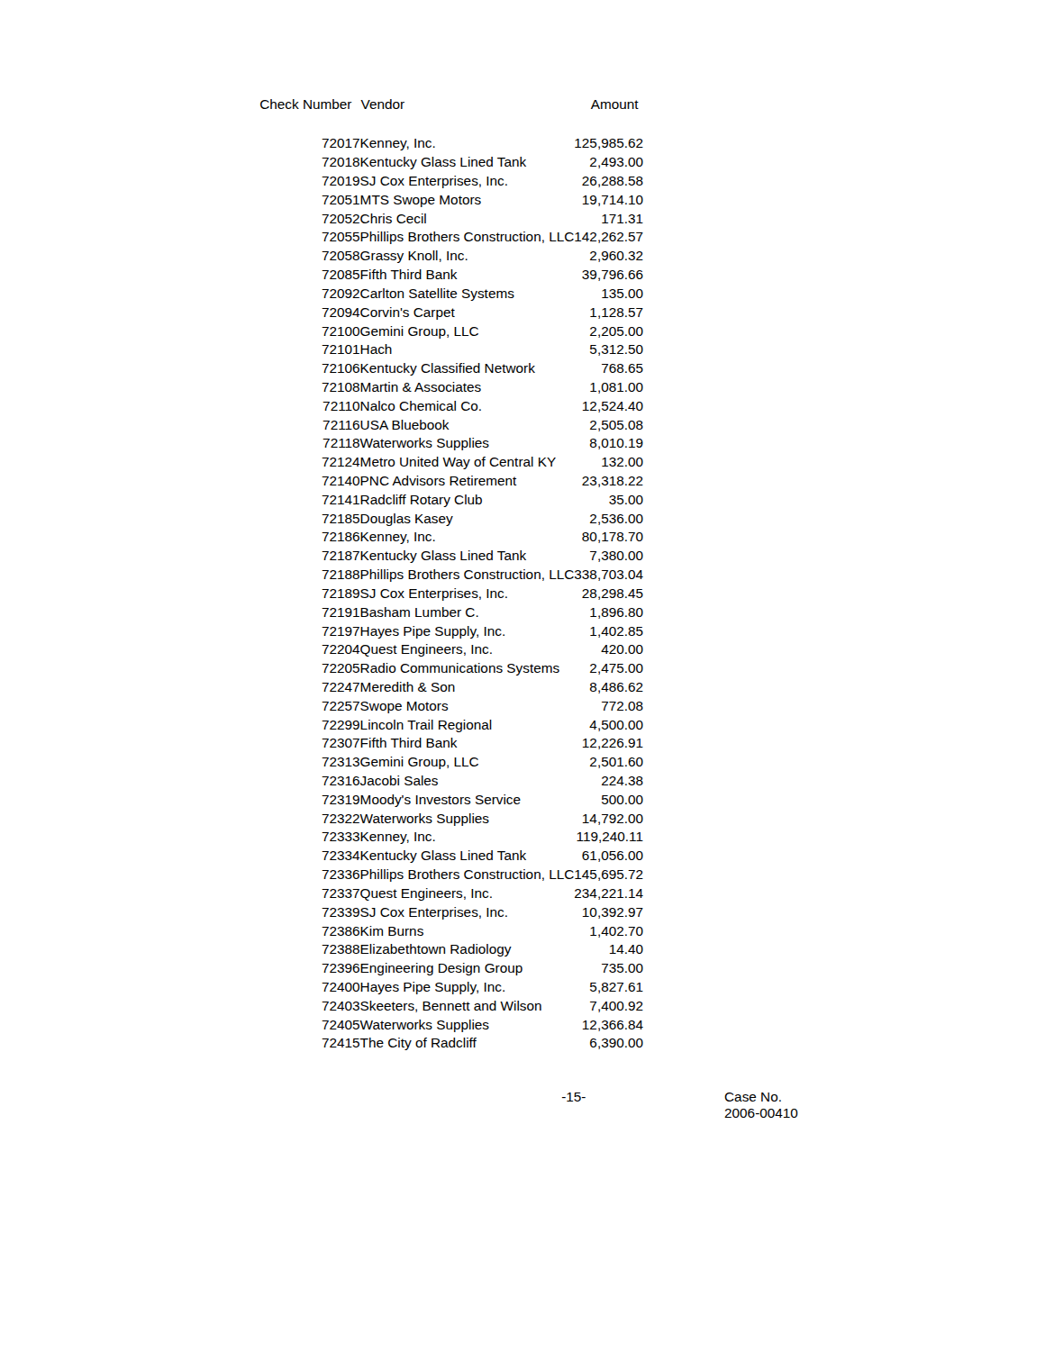| Check Number | Vendor | Amount |
| --- | --- | --- |
| 72017 | Kenney, Inc. | 125,985.62 |
| 72018 | Kentucky Glass Lined Tank | 2,493.00 |
| 72019 | SJ Cox Enterprises, Inc. | 26,288.58 |
| 72051 | MTS Swope Motors | 19,714.10 |
| 72052 | Chris Cecil | 171.31 |
| 72055 | Phillips Brothers Construction, LLC | 142,262.57 |
| 72058 | Grassy Knoll, Inc. | 2,960.32 |
| 72085 | Fifth Third Bank | 39,796.66 |
| 72092 | Carlton Satellite Systems | 135.00 |
| 72094 | Corvin's Carpet | 1,128.57 |
| 72100 | Gemini Group, LLC | 2,205.00 |
| 72101 | Hach | 5,312.50 |
| 72106 | Kentucky Classified Network | 768.65 |
| 72108 | Martin & Associates | 1,081.00 |
| 72110 | Nalco Chemical Co. | 12,524.40 |
| 72116 | USA Bluebook | 2,505.08 |
| 72118 | Waterworks Supplies | 8,010.19 |
| 72124 | Metro United Way of Central KY | 132.00 |
| 72140 | PNC Advisors Retirement | 23,318.22 |
| 72141 | Radcliff Rotary Club | 35.00 |
| 72185 | Douglas Kasey | 2,536.00 |
| 72186 | Kenney, Inc. | 80,178.70 |
| 72187 | Kentucky Glass Lined Tank | 7,380.00 |
| 72188 | Phillips Brothers Construction, LLC | 338,703.04 |
| 72189 | SJ Cox Enterprises, Inc. | 28,298.45 |
| 72191 | Basham Lumber C. | 1,896.80 |
| 72197 | Hayes Pipe Supply, Inc. | 1,402.85 |
| 72204 | Quest Engineers, Inc. | 420.00 |
| 72205 | Radio Communications Systems | 2,475.00 |
| 72247 | Meredith & Son | 8,486.62 |
| 72257 | Swope Motors | 772.08 |
| 72299 | Lincoln Trail Regional | 4,500.00 |
| 72307 | Fifth Third Bank | 12,226.91 |
| 72313 | Gemini Group, LLC | 2,501.60 |
| 72316 | Jacobi Sales | 224.38 |
| 72319 | Moody's Investors Service | 500.00 |
| 72322 | Waterworks Supplies | 14,792.00 |
| 72333 | Kenney, Inc. | 119,240.11 |
| 72334 | Kentucky Glass Lined Tank | 61,056.00 |
| 72336 | Phillips Brothers Construction, LLC | 145,695.72 |
| 72337 | Quest Engineers, Inc. | 234,221.14 |
| 72339 | SJ Cox Enterprises, Inc. | 10,392.97 |
| 72386 | Kim Burns | 1,402.70 |
| 72388 | Elizabethtown Radiology | 14.40 |
| 72396 | Engineering Design Group | 735.00 |
| 72400 | Hayes Pipe Supply, Inc. | 5,827.61 |
| 72403 | Skeeters, Bennett and Wilson | 7,400.92 |
| 72405 | Waterworks Supplies | 12,366.84 |
| 72415 | The City of Radcliff | 6,390.00 |
-15- Case No. 2006-00410